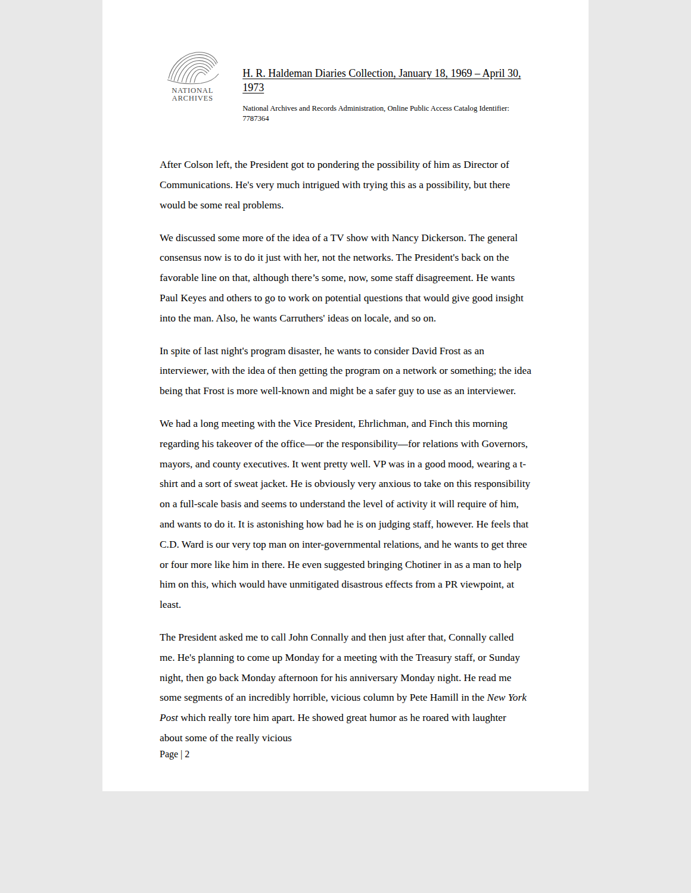NATIONAL
ARCHIVES
H. R. Haldeman Diaries Collection, January 18, 1969 – April 30, 1973
National Archives and Records Administration, Online Public Access Catalog Identifier: 7787364
After Colson left, the President got to pondering the possibility of him as Director of Communications. He's very much intrigued with trying this as a possibility, but there would be some real problems.
We discussed some more of the idea of a TV show with Nancy Dickerson. The general consensus now is to do it just with her, not the networks. The President's back on the favorable line on that, although there’s some, now, some staff disagreement. He wants Paul Keyes and others to go to work on potential questions that would give good insight into the man. Also, he wants Carruthers' ideas on locale, and so on.
In spite of last night's program disaster, he wants to consider David Frost as an interviewer, with the idea of then getting the program on a network or something; the idea being that Frost is more well-known and might be a safer guy to use as an interviewer.
We had a long meeting with the Vice President, Ehrlichman, and Finch this morning regarding his takeover of the office—or the responsibility—for relations with Governors, mayors, and county executives. It went pretty well. VP was in a good mood, wearing a t-shirt and a sort of sweat jacket. He is obviously very anxious to take on this responsibility on a full-scale basis and seems to understand the level of activity it will require of him, and wants to do it. It is astonishing how bad he is on judging staff, however. He feels that C.D. Ward is our very top man on inter-governmental relations, and he wants to get three or four more like him in there. He even suggested bringing Chotiner in as a man to help him on this, which would have unmitigated disastrous effects from a PR viewpoint, at least.
The President asked me to call John Connally and then just after that, Connally called me. He's planning to come up Monday for a meeting with the Treasury staff, or Sunday night, then go back Monday afternoon for his anniversary Monday night. He read me some segments of an incredibly horrible, vicious column by Pete Hamill in the New York Post which really tore him apart. He showed great humor as he roared with laughter about some of the really vicious
Page | 2